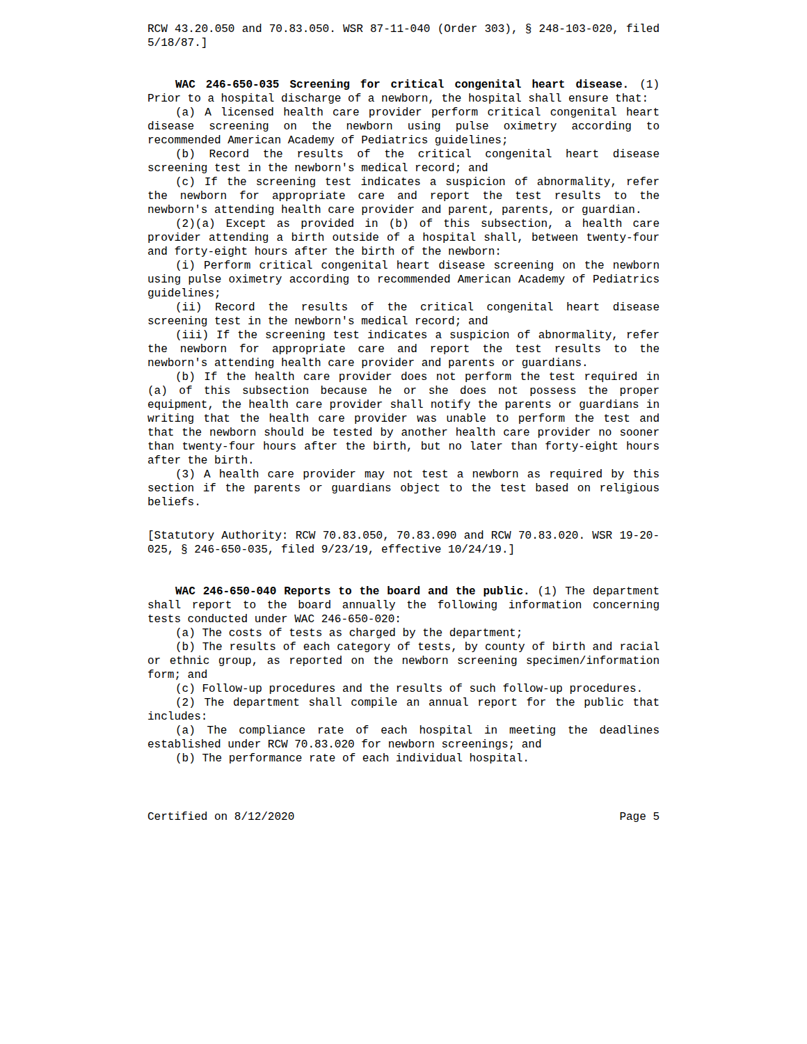RCW 43.20.050 and 70.83.050. WSR 87-11-040 (Order 303), § 248-103-020, filed 5/18/87.]
WAC 246-650-035 Screening for critical congenital heart disease. (1) Prior to a hospital discharge of a newborn, the hospital shall ensure that:
(a) A licensed health care provider perform critical congenital heart disease screening on the newborn using pulse oximetry according to recommended American Academy of Pediatrics guidelines;
(b) Record the results of the critical congenital heart disease screening test in the newborn's medical record; and
(c) If the screening test indicates a suspicion of abnormality, refer the newborn for appropriate care and report the test results to the newborn's attending health care provider and parent, parents, or guardian.
(2)(a) Except as provided in (b) of this subsection, a health care provider attending a birth outside of a hospital shall, between twenty-four and forty-eight hours after the birth of the newborn:
(i) Perform critical congenital heart disease screening on the newborn using pulse oximetry according to recommended American Academy of Pediatrics guidelines;
(ii) Record the results of the critical congenital heart disease screening test in the newborn's medical record; and
(iii) If the screening test indicates a suspicion of abnormality, refer the newborn for appropriate care and report the test results to the newborn's attending health care provider and parents or guardians.
(b) If the health care provider does not perform the test required in (a) of this subsection because he or she does not possess the proper equipment, the health care provider shall notify the parents or guardians in writing that the health care provider was unable to perform the test and that the newborn should be tested by another health care provider no sooner than twenty-four hours after the birth, but no later than forty-eight hours after the birth.
(3) A health care provider may not test a newborn as required by this section if the parents or guardians object to the test based on religious beliefs.
[Statutory Authority: RCW 70.83.050, 70.83.090 and RCW 70.83.020. WSR 19-20-025, § 246-650-035, filed 9/23/19, effective 10/24/19.]
WAC 246-650-040 Reports to the board and the public. (1) The department shall report to the board annually the following information concerning tests conducted under WAC 246-650-020:
(a) The costs of tests as charged by the department;
(b) The results of each category of tests, by county of birth and racial or ethnic group, as reported on the newborn screening specimen/information form; and
(c) Follow-up procedures and the results of such follow-up procedures.
(2) The department shall compile an annual report for the public that includes:
(a) The compliance rate of each hospital in meeting the deadlines established under RCW 70.83.020 for newborn screenings; and
(b) The performance rate of each individual hospital.
Certified on 8/12/2020 Page 5